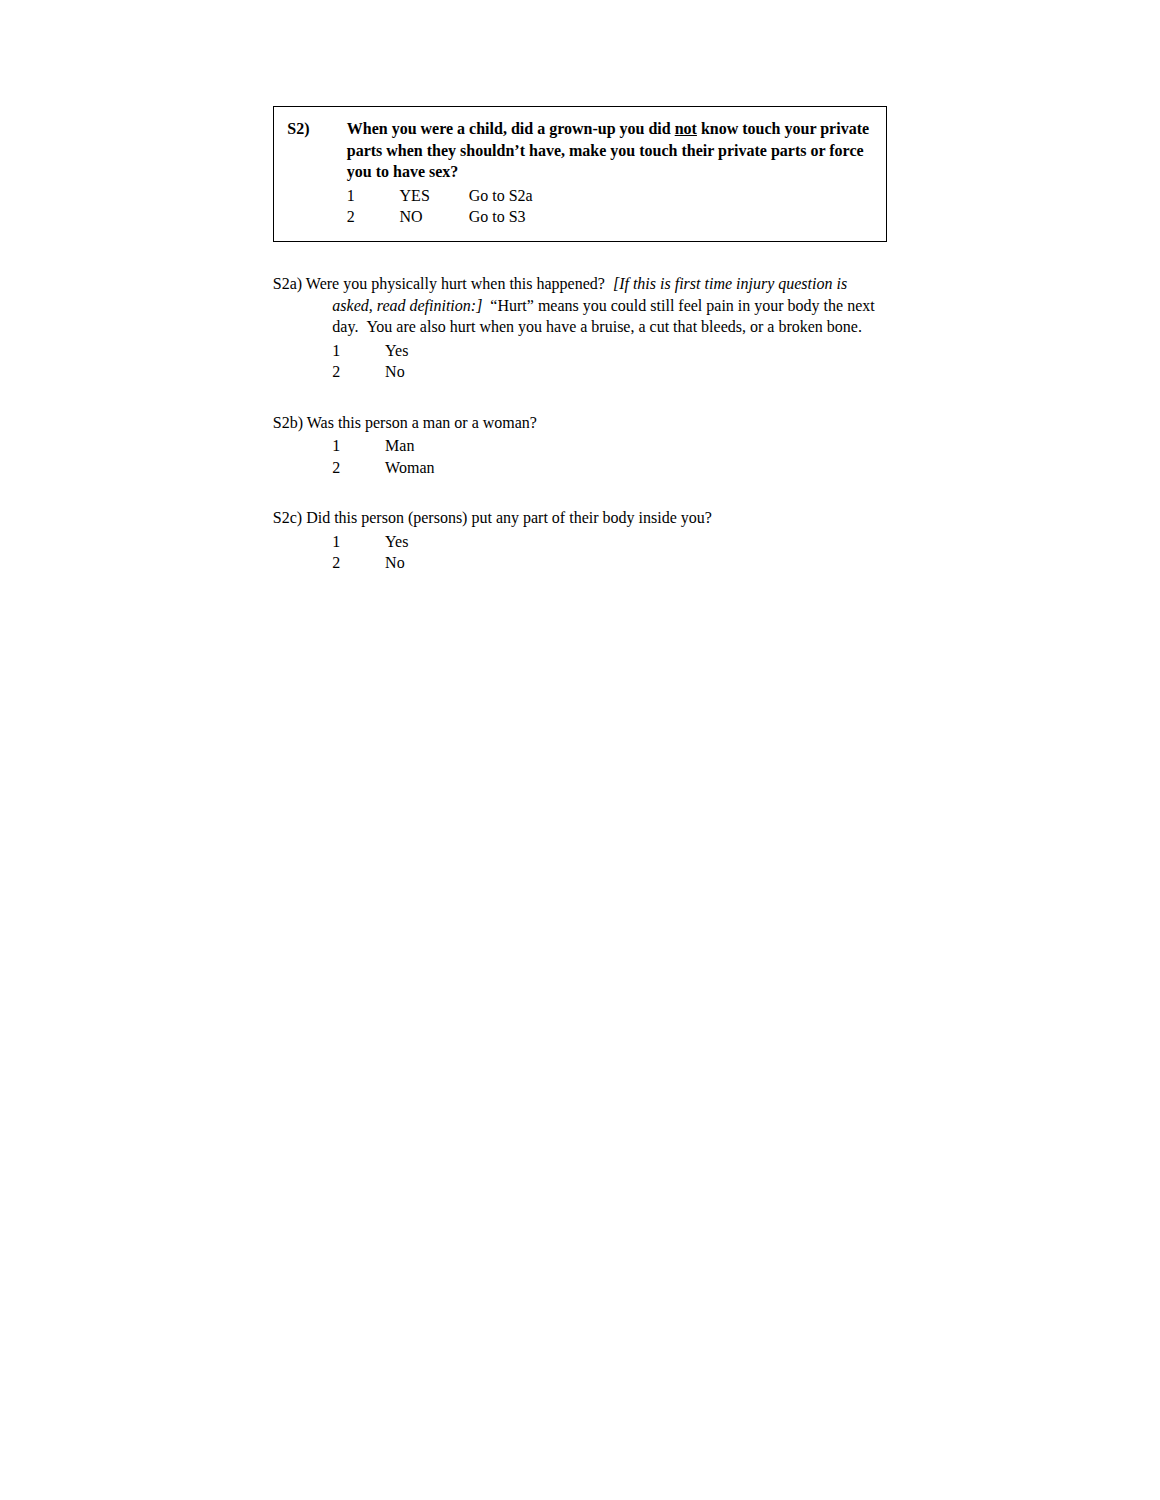| S2) | When you were a child, did a grown-up you did not know touch your private parts when they shouldn’t have, make you touch their private parts or force you to have sex? / 1 / YES / Go to S2a / / 2 / NO / Go to S3 / |
S2a) Were you physically hurt when this happened? [If this is first time injury question is asked, read definition:] “Hurt” means you could still feel pain in your body the next day. You are also hurt when you have a bruise, a cut that bleeds, or a broken bone.
| 1 | Yes |
| 2 | No |
S2b) Was this person a man or a woman?
| 1 | Man |
| 2 | Woman |
S2c) Did this person (persons) put any part of their body inside you?
| 1 | Yes |
| 2 | No |